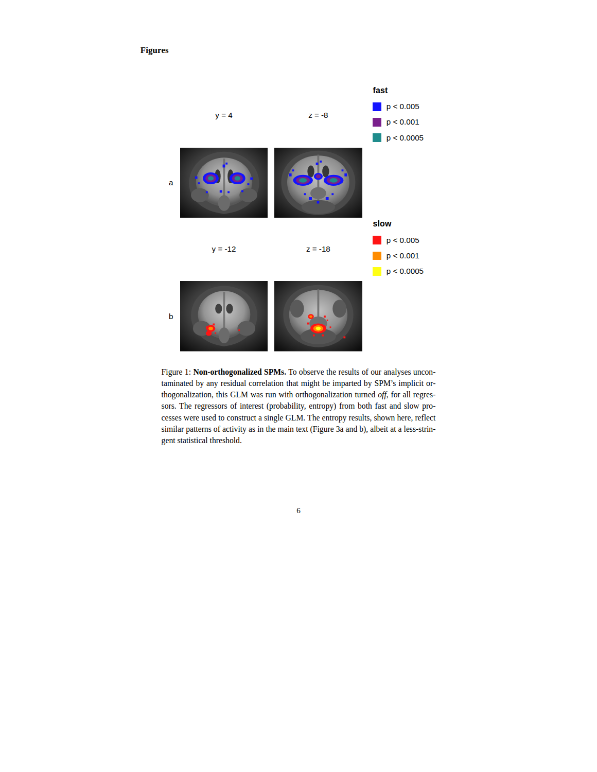Figures
y = 4
z = -8
fast
p < 0.005
p < 0.001
p < 0.0005
a
y = -12
z = -18
slow
p < 0.005
p < 0.001
p < 0.0005
b
Figure 1: Non-orthogonalized SPMs. To observe the results of our analyses uncontaminated by any residual correlation that might be imparted by SPM’s implicit orthogonalization, this GLM was run with orthogonalization turned off, for all regressors. The regressors of interest (probability, entropy) from both fast and slow processes were used to construct a single GLM. The entropy results, shown here, reflect similar patterns of activity as in the main text (Figure 3a and b), albeit at a less-stringent statistical threshold.
6